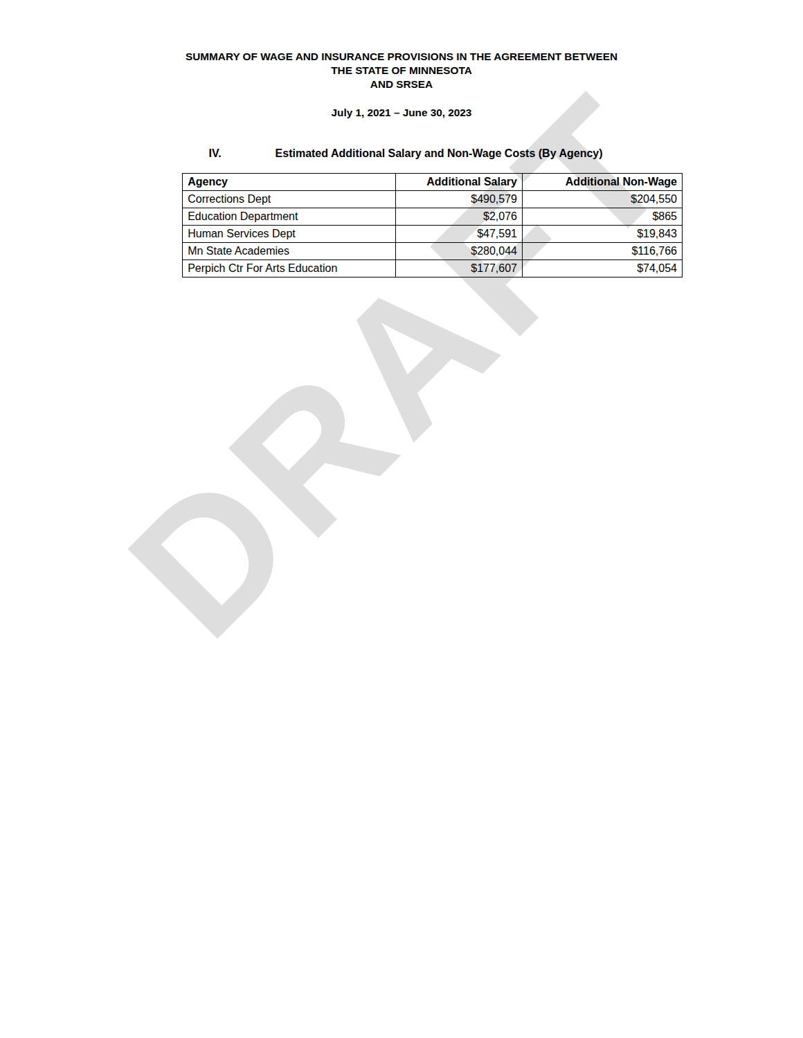DRAFT
SUMMARY OF WAGE AND INSURANCE PROVISIONS IN THE AGREEMENT BETWEEN THE STATE OF MINNESOTA
AND SRSEA
July 1, 2021 – June 30, 2023
IV. Estimated Additional Salary and Non-Wage Costs (By Agency)
| Agency | Additional Salary | Additional Non-Wage |
| --- | --- | --- |
| Corrections Dept | $490,579 | $204,550 |
| Education Department | $2,076 | $865 |
| Human Services Dept | $47,591 | $19,843 |
| Mn State Academies | $280,044 | $116,766 |
| Perpich Ctr For Arts Education | $177,607 | $74,054 |